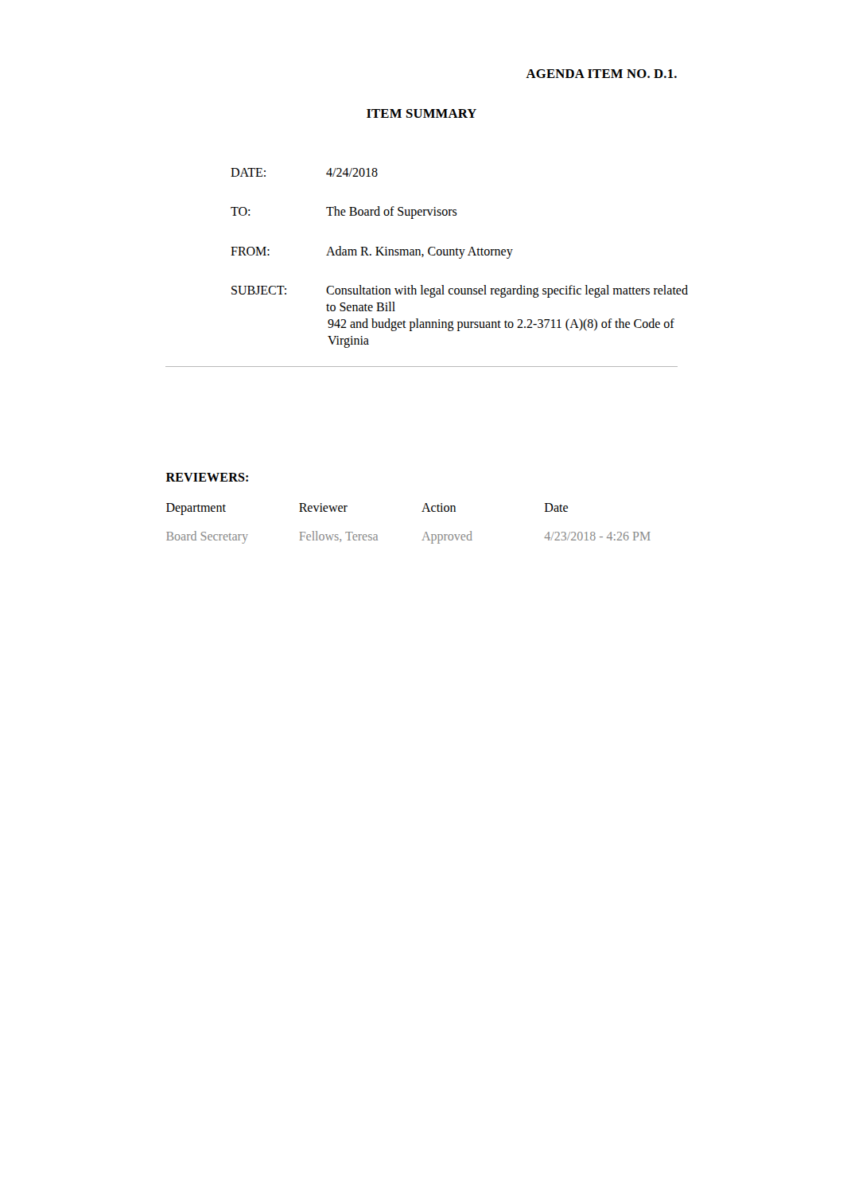AGENDA ITEM NO. D.1.
ITEM SUMMARY
| DATE: | 4/24/2018 |
| TO: | The Board of Supervisors |
| FROM: | Adam R. Kinsman, County Attorney |
| SUBJECT: | Consultation with legal counsel regarding specific legal matters related to Senate Bill 942 and budget planning pursuant to 2.2-3711 (A)(8) of the Code of Virginia |
REVIEWERS:
| Department | Reviewer | Action | Date |
| --- | --- | --- | --- |
| Board Secretary | Fellows, Teresa | Approved | 4/23/2018 - 4:26 PM |